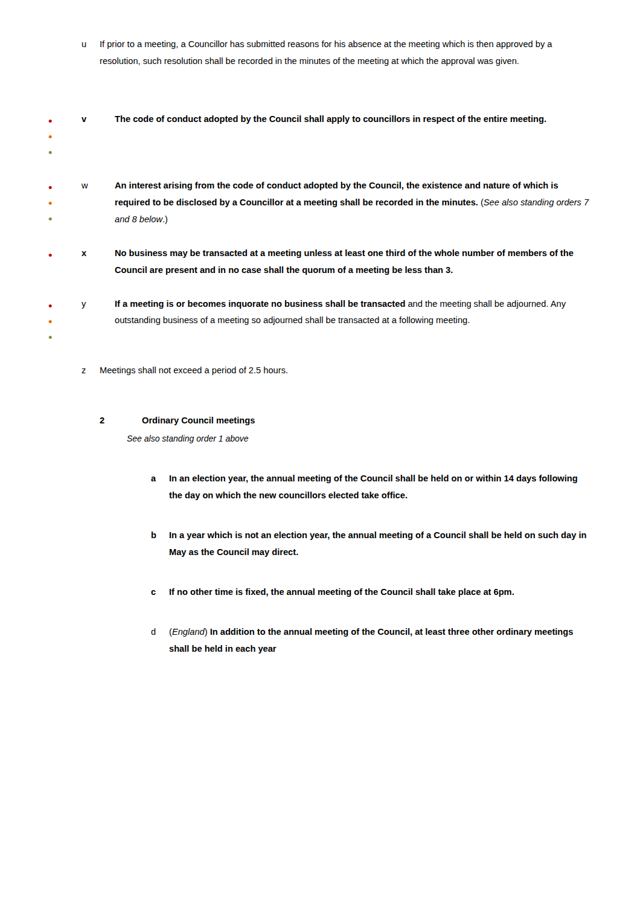u
If prior to a meeting, a Councillor has submitted reasons for his absence at the meeting which is then approved by a resolution, such resolution shall be recorded in the minutes of the meeting at which the approval was given.
• • •
v
The code of conduct adopted by the Council shall apply to councillors in respect of the entire meeting.
• • •
w
An interest arising from the code of conduct adopted by the Council, the existence and nature of which is required to be disclosed by a Councillor at a meeting shall be recorded in the minutes. (See also standing orders 7 and 8 below.)
•
x
No business may be transacted at a meeting unless at least one third of the whole number of members of the Council are present and in no case shall the quorum of a meeting be less than 3.
• • •
y
If a meeting is or becomes inquorate no business shall be transacted and the meeting shall be adjourned. Any outstanding business of a meeting so adjourned shall be transacted at a following meeting.
z
Meetings shall not exceed a period of 2.5 hours.
2 Ordinary Council meetings
See also standing order 1 above
a
In an election year, the annual meeting of the Council shall be held on or within 14 days following the day on which the new councillors elected take office.
b
In a year which is not an election year, the annual meeting of a Council shall be held on such day in May as the Council may direct.
c
If no other time is fixed, the annual meeting of the Council shall take place at 6pm.
d
(England) In addition to the annual meeting of the Council, at least three other ordinary meetings shall be held in each year